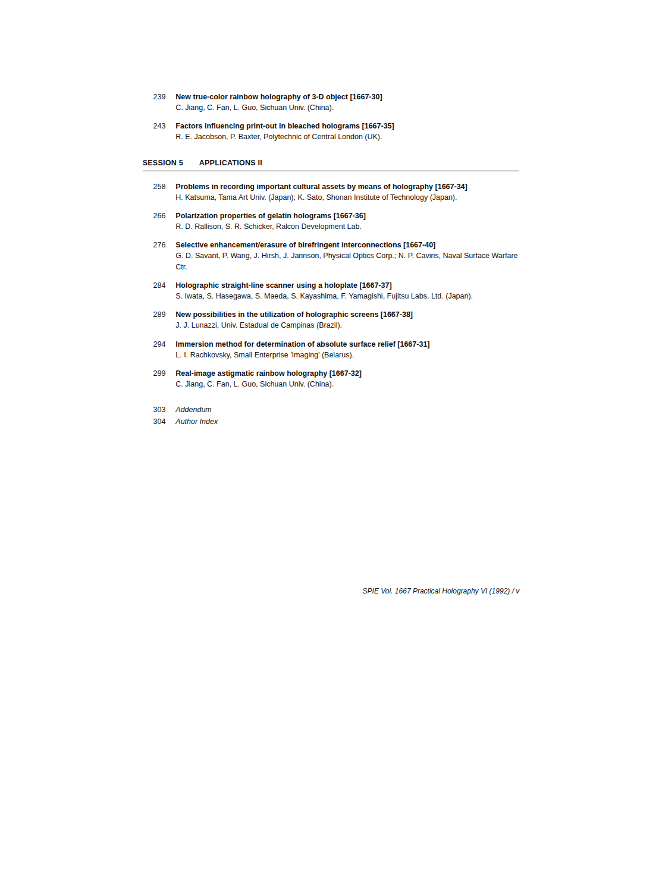239
New true-color rainbow holography of 3-D object [1667-30]
C. Jiang, C. Fan, L. Guo, Sichuan Univ. (China).
243
Factors influencing print-out in bleached holograms [1667-35]
R. E. Jacobson, P. Baxter, Polytechnic of Central London (UK).
SESSION 5
APPLICATIONS II
258
Problems in recording important cultural assets by means of holography [1667-34]
H. Katsuma, Tama Art Univ. (Japan); K. Sato, Shonan Institute of Technology (Japan).
266
Polarization properties of gelatin holograms [1667-36]
R. D. Rallison, S. R. Schicker, Ralcon Development Lab.
276
Selective enhancement/erasure of birefringent interconnections [1667-40]
G. D. Savant, P. Wang, J. Hirsh, J. Jannson, Physical Optics Corp.; N. P. Caviris, Naval Surface Warfare Ctr.
284
Holographic straight-line scanner using a holoplate [1667-37]
S. Iwata, S. Hasegawa, S. Maeda, S. Kayashima, F. Yamagishi, Fujitsu Labs. Ltd. (Japan).
289
New possibilities in the utilization of holographic screens [1667-38]
J. J. Lunazzi, Univ. Estadual de Campinas (Brazil).
294
Immersion method for determination of absolute surface relief [1667-31]
L. I. Rachkovsky, Small Enterprise 'Imaging' (Belarus).
299
Real-image astigmatic rainbow holography [1667-32]
C. Jiang, C. Fan, L. Guo, Sichuan Univ. (China).
303
Addendum
304
Author Index
SPIE Vol. 1667 Practical Holography VI (1992) / v